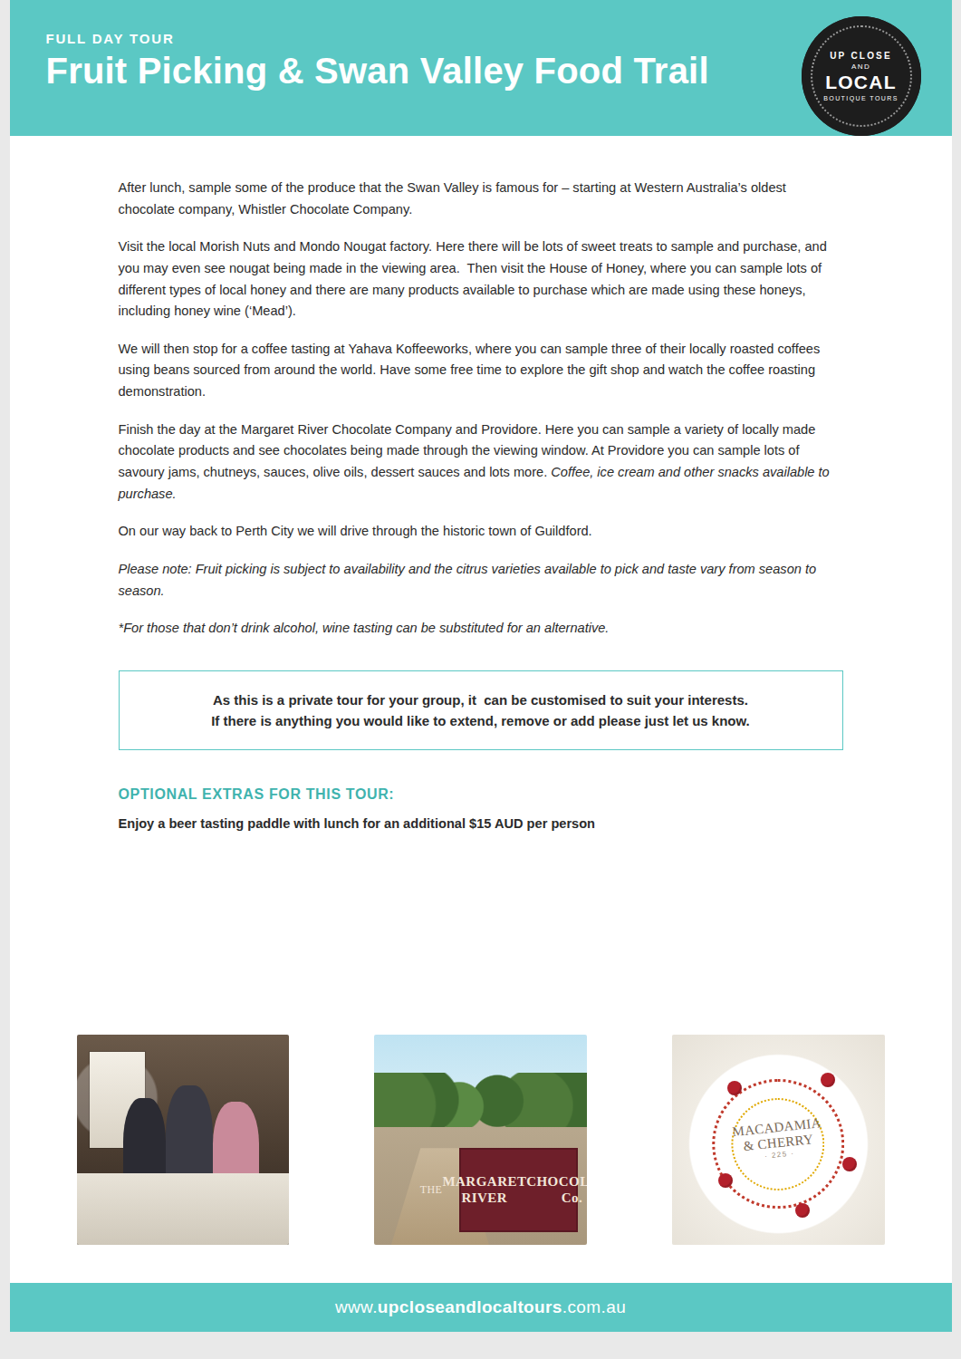Full Day Tour
Fruit Picking & Swan Valley Food Trail
UP CLOSE
AND
LOCAL
BOUTIQUE TOURS
After lunch, sample some of the produce that the Swan Valley is famous for – starting at Western Australia’s oldest chocolate company, Whistler Chocolate Company.
Visit the local Morish Nuts and Mondo Nougat factory. Here there will be lots of sweet treats to sample and purchase, and you may even see nougat being made in the viewing area. Then visit the House of Honey, where you can sample lots of different types of local honey and there are many products available to purchase which are made using these honeys, including honey wine (‘Mead’).
We will then stop for a coffee tasting at Yahava Koffeeworks, where you can sample three of their locally roasted coffees using beans sourced from around the world. Have some free time to explore the gift shop and watch the coffee roasting demonstration.
Finish the day at the Margaret River Chocolate Company and Providore. Here you can sample a variety of locally made chocolate products and see chocolates being made through the viewing window. At Providore you can sample lots of savoury jams, chutneys, sauces, olive oils, dessert sauces and lots more. Coffee, ice cream and other snacks available to purchase.
On our way back to Perth City we will drive through the historic town of Guildford.
Please note: Fruit picking is subject to availability and the citrus varieties available to pick and taste vary from season to season.
*For those that don’t drink alcohol, wine tasting can be substituted for an alternative.
As this is a private tour for your group, it can be customised to suit your interests.
If there is anything you would like to extend, remove or add please just let us know.
Optional extras for this tour:
Enjoy a beer tasting paddle with lunch for an additional $15 AUD per person
THE MARGARET RIVER CHOCOLATE Co.
MACADAMIA
& CHERRY· 225 ·
www.upcloseandlocaltours.com.au